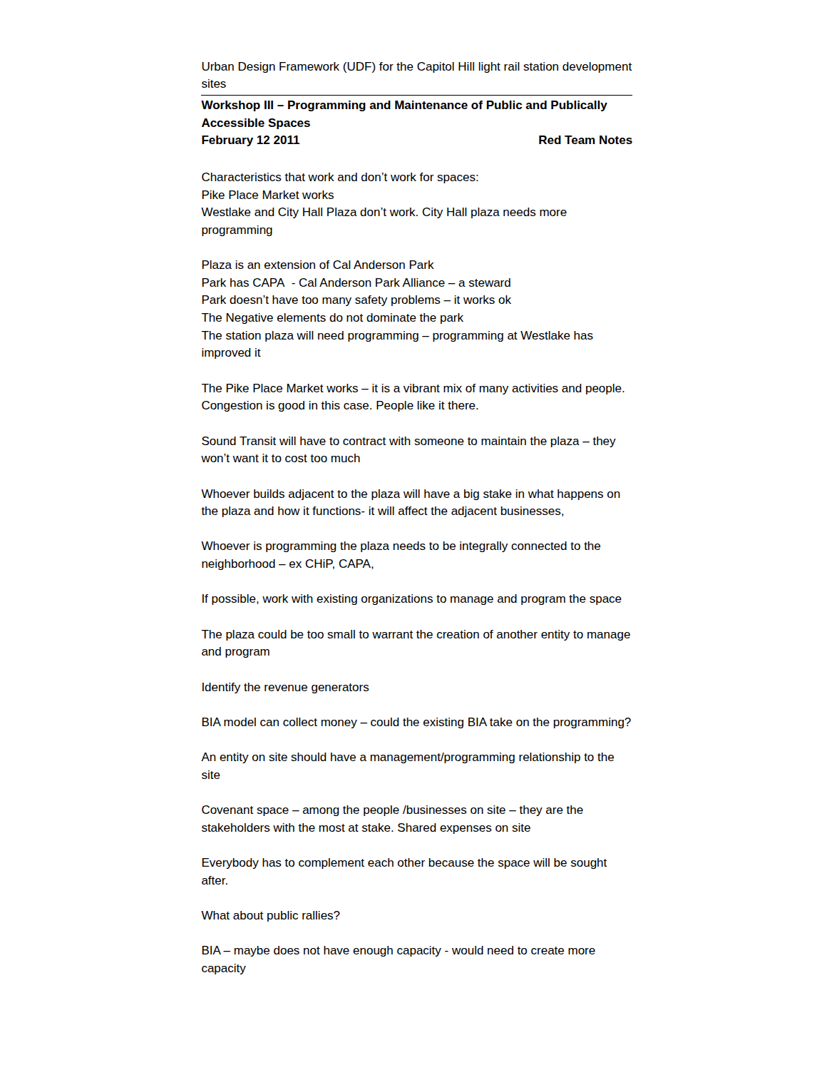Urban Design Framework (UDF) for the Capitol Hill light rail station development sites
Workshop III – Programming and Maintenance of Public and Publically Accessible Spaces
February 12 2011 Red Team Notes
Characteristics that work and don’t work for spaces:
Pike Place Market works
Westlake and City Hall Plaza don’t work. City Hall plaza needs more programming
Plaza is an extension of Cal Anderson Park
Park has CAPA - Cal Anderson Park Alliance – a steward
Park doesn’t have too many safety problems – it works ok
The Negative elements do not dominate the park
The station plaza will need programming – programming at Westlake has improved it
The Pike Place Market works – it is a vibrant mix of many activities and people. Congestion is good in this case. People like it there.
Sound Transit will have to contract with someone to maintain the plaza – they won’t want it to cost too much
Whoever builds adjacent to the plaza will have a big stake in what happens on the plaza and how it functions- it will affect the adjacent businesses,
Whoever is programming the plaza needs to be integrally connected to the neighborhood – ex CHiP, CAPA,
If possible, work with existing organizations to manage and program the space
The plaza could be too small to warrant the creation of another entity to manage and program
Identify the revenue generators
BIA model can collect money – could the existing BIA take on the programming?
An entity on site should have a management/programming relationship to the site
Covenant space – among the people /businesses on site – they are the stakeholders with the most at stake. Shared expenses on site
Everybody has to complement each other because the space will be sought after.
What about public rallies?
BIA – maybe does not have enough capacity - would need to create more capacity